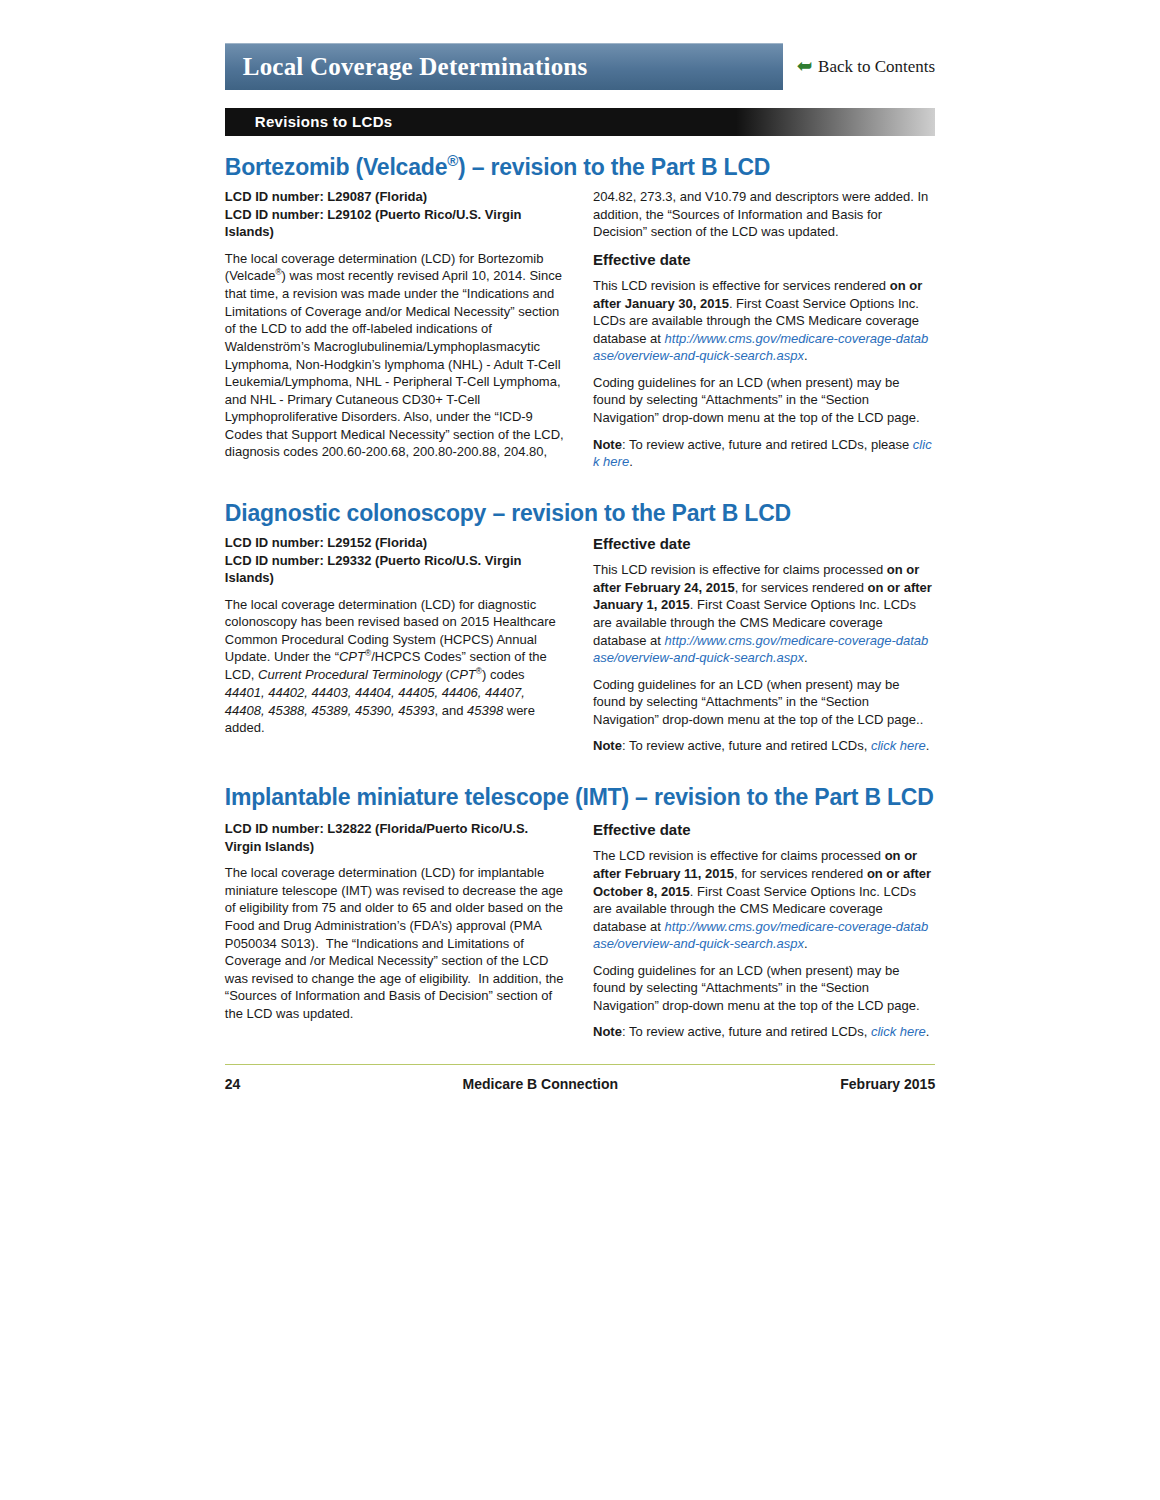Local Coverage Determinations
➥Back to Contents
Revisions to LCDs
Bortezomib (Velcade®) – revision to the Part B LCD
LCD ID number: L29087 (Florida)
LCD ID number: L29102 (Puerto Rico/U.S. Virgin Islands)
The local coverage determination (LCD) for Bortezomib (Velcade®) was most recently revised April 10, 2014. Since that time, a revision was made under the “Indications and Limitations of Coverage and/or Medical Necessity” section of the LCD to add the off-labeled indications of Waldenström’s Macroglubulinemia/Lymphoplasmacytic Lymphoma, Non-Hodgkin’s lymphoma (NHL) - Adult T-Cell Leukemia/Lymphoma, NHL - Peripheral T-Cell Lymphoma, and NHL - Primary Cutaneous CD30+ T-Cell Lymphoproliferative Disorders. Also, under the “ICD-9 Codes that Support Medical Necessity” section of the LCD, diagnosis codes 200.60-200.68, 200.80-200.88, 204.80,
204.82, 273.3, and V10.79 and descriptors were added. In addition, the “Sources of Information and Basis for Decision” section of the LCD was updated.
Effective date
This LCD revision is effective for services rendered on or after January 30, 2015. First Coast Service Options Inc. LCDs are available through the CMS Medicare coverage database at http://www.cms.gov/medicare-coverage-database/overview-and-quick-search.aspx.
Coding guidelines for an LCD (when present) may be found by selecting “Attachments” in the “Section Navigation” drop-down menu at the top of the LCD page.
Note: To review active, future and retired LCDs, please click here.
Diagnostic colonoscopy – revision to the Part B LCD
LCD ID number: L29152 (Florida)
LCD ID number: L29332 (Puerto Rico/U.S. Virgin Islands)
The local coverage determination (LCD) for diagnostic colonoscopy has been revised based on 2015 Healthcare Common Procedural Coding System (HCPCS) Annual Update. Under the “CPT®/HCPCS Codes” section of the LCD, Current Procedural Terminology (CPT®) codes 44401, 44402, 44403, 44404, 44405, 44406, 44407, 44408, 45388, 45389, 45390, 45393, and 45398 were added.
Effective date
This LCD revision is effective for claims processed on or after February 24, 2015, for services rendered on or after January 1, 2015. First Coast Service Options Inc. LCDs are available through the CMS Medicare coverage database at http://www.cms.gov/medicare-coverage-database/overview-and-quick-search.aspx.
Coding guidelines for an LCD (when present) may be found by selecting “Attachments” in the “Section Navigation” drop-down menu at the top of the LCD page..
Note: To review active, future and retired LCDs, click here.
Implantable miniature telescope (IMT) – revision to the Part B LCD
LCD ID number: L32822 (Florida/Puerto Rico/U.S. Virgin Islands)
The local coverage determination (LCD) for implantable miniature telescope (IMT) was revised to decrease the age of eligibility from 75 and older to 65 and older based on the Food and Drug Administration’s (FDA’s) approval (PMA P050034 S013). The “Indications and Limitations of Coverage and /or Medical Necessity” section of the LCD was revised to change the age of eligibility. In addition, the “Sources of Information and Basis of Decision” section of the LCD was updated.
Effective date
The LCD revision is effective for claims processed on or after February 11, 2015, for services rendered on or after October 8, 2015. First Coast Service Options Inc. LCDs are available through the CMS Medicare coverage database at http://www.cms.gov/medicare-coverage-database/overview-and-quick-search.aspx.
Coding guidelines for an LCD (when present) may be found by selecting “Attachments” in the “Section Navigation” drop-down menu at the top of the LCD page.
Note: To review active, future and retired LCDs, click here.
24
Medicare B Connection
February 2015